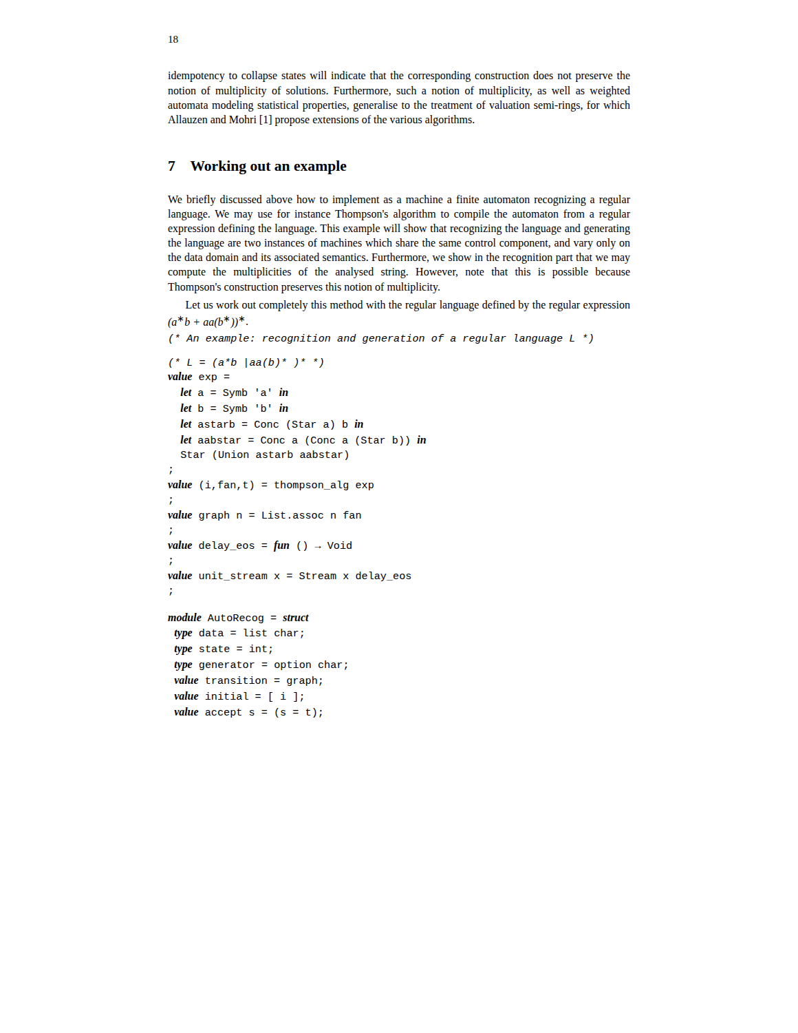18
idempotency to collapse states will indicate that the corresponding construction does not preserve the notion of multiplicity of solutions. Furthermore, such a notion of multiplicity, as well as weighted automata modeling statistical properties, generalise to the treatment of valuation semi-rings, for which Allauzen and Mohri [1] propose extensions of the various algorithms.
7 Working out an example
We briefly discussed above how to implement as a machine a finite automaton recognizing a regular language. We may use for instance Thompson's algorithm to compile the automaton from a regular expression defining the language. This example will show that recognizing the language and generating the language are two instances of machines which share the same control component, and vary only on the data domain and its associated semantics. Furthermore, we show in the recognition part that we may compute the multiplicities of the analysed string. However, note that this is possible because Thompson's construction preserves this notion of multiplicity.
Let us work out completely this method with the regular language defined by the regular expression (a∗b + aa(b∗))∗.
(* An example: recognition and generation of a regular language L *)
(* L = (a*b |aa(b)* )* *)
value exp = let a = Symb 'a' in let b = Symb 'b' in let astarb = Conc (Star a) b in let aabstar = Conc a (Conc a (Star b)) in Star (Union astarb aabstar) ; value (i,fan,t) = thompson_alg exp ; value graph n = List.assoc n fan ; value delay_eos = fun () → Void ; value unit_stream x = Stream x delay_eos ;
module AutoRecog = struct type data = list char; type state = int; type generator = option char; value transition = graph; value initial = [ i ]; value accept s = (s = t);